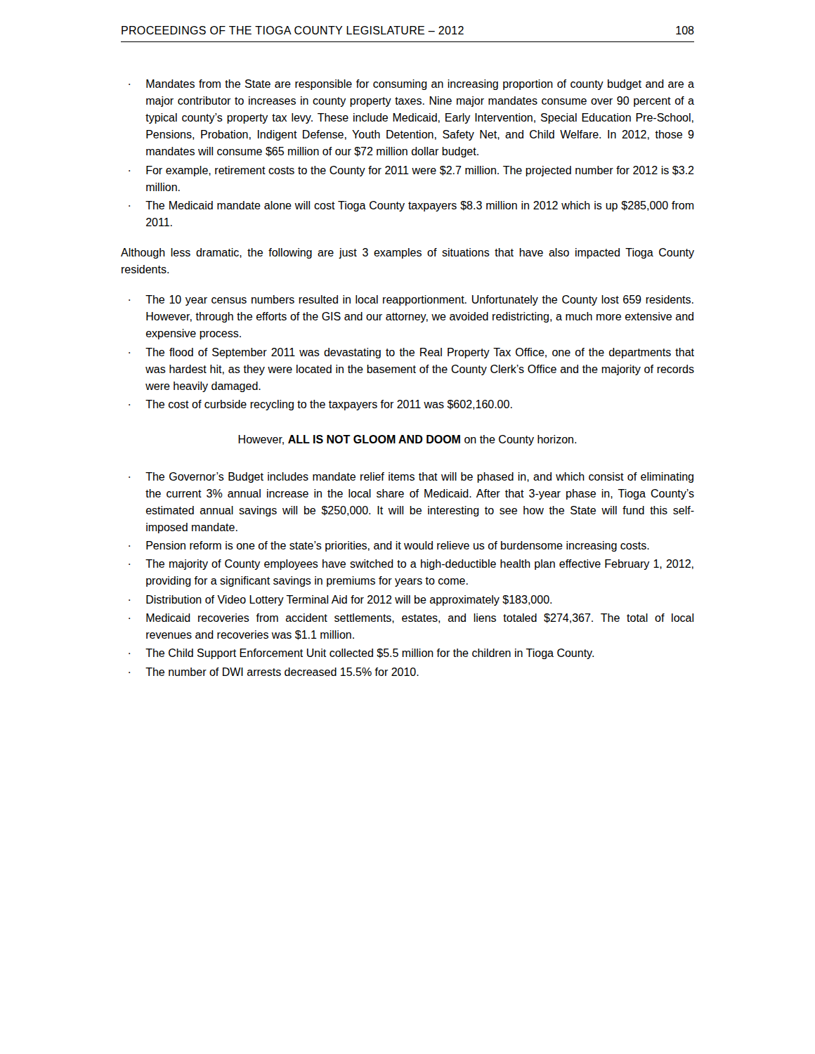Proceedings of the Tioga County Legislature – 2012 108
Mandates from the State are responsible for consuming an increasing proportion of county budget and are a major contributor to increases in county property taxes. Nine major mandates consume over 90 percent of a typical county’s property tax levy. These include Medicaid, Early Intervention, Special Education Pre-School, Pensions, Probation, Indigent Defense, Youth Detention, Safety Net, and Child Welfare. In 2012, those 9 mandates will consume $65 million of our $72 million dollar budget.
For example, retirement costs to the County for 2011 were $2.7 million. The projected number for 2012 is $3.2 million.
The Medicaid mandate alone will cost Tioga County taxpayers $8.3 million in 2012 which is up $285,000 from 2011.
Although less dramatic, the following are just 3 examples of situations that have also impacted Tioga County residents.
The 10 year census numbers resulted in local reapportionment. Unfortunately the County lost 659 residents. However, through the efforts of the GIS and our attorney, we avoided redistricting, a much more extensive and expensive process.
The flood of September 2011 was devastating to the Real Property Tax Office, one of the departments that was hardest hit, as they were located in the basement of the County Clerk’s Office and the majority of records were heavily damaged.
The cost of curbside recycling to the taxpayers for 2011 was $602,160.00.
However, ALL IS NOT GLOOM AND DOOM on the County horizon.
The Governor’s Budget includes mandate relief items that will be phased in, and which consist of eliminating the current 3% annual increase in the local share of Medicaid. After that 3-year phase in, Tioga County’s estimated annual savings will be $250,000. It will be interesting to see how the State will fund this self-imposed mandate.
Pension reform is one of the state’s priorities, and it would relieve us of burdensome increasing costs.
The majority of County employees have switched to a high-deductible health plan effective February 1, 2012, providing for a significant savings in premiums for years to come.
Distribution of Video Lottery Terminal Aid for 2012 will be approximately $183,000.
Medicaid recoveries from accident settlements, estates, and liens totaled $274,367. The total of local revenues and recoveries was $1.1 million.
The Child Support Enforcement Unit collected $5.5 million for the children in Tioga County.
The number of DWI arrests decreased 15.5% for 2010.